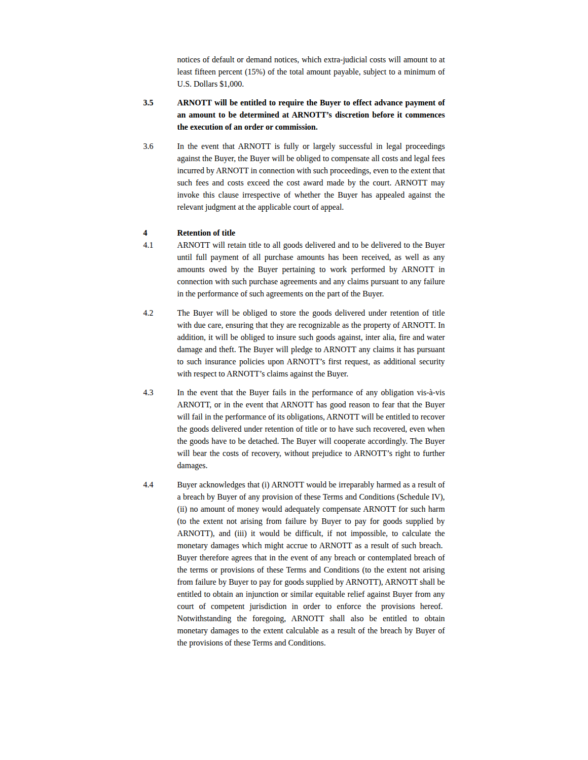notices of default or demand notices, which extra-judicial costs will amount to at least fifteen percent (15%) of the total amount payable, subject to a minimum of U.S. Dollars $1,000.
3.5
ARNOTT will be entitled to require the Buyer to effect advance payment of an amount to be determined at ARNOTT’s discretion before it commences the execution of an order or commission.
3.6
In the event that ARNOTT is fully or largely successful in legal proceedings against the Buyer, the Buyer will be obliged to compensate all costs and legal fees incurred by ARNOTT in connection with such proceedings, even to the extent that such fees and costs exceed the cost award made by the court. ARNOTT may invoke this clause irrespective of whether the Buyer has appealed against the relevant judgment at the applicable court of appeal.
4
Retention of title
4.1
ARNOTT will retain title to all goods delivered and to be delivered to the Buyer until full payment of all purchase amounts has been received, as well as any amounts owed by the Buyer pertaining to work performed by ARNOTT in connection with such purchase agreements and any claims pursuant to any failure in the performance of such agreements on the part of the Buyer.
4.2
The Buyer will be obliged to store the goods delivered under retention of title with due care, ensuring that they are recognizable as the property of ARNOTT. In addition, it will be obliged to insure such goods against, inter alia, fire and water damage and theft. The Buyer will pledge to ARNOTT any claims it has pursuant to such insurance policies upon ARNOTT’s first request, as additional security with respect to ARNOTT’s claims against the Buyer.
4.3
In the event that the Buyer fails in the performance of any obligation vis-à-vis ARNOTT, or in the event that ARNOTT has good reason to fear that the Buyer will fail in the performance of its obligations, ARNOTT will be entitled to recover the goods delivered under retention of title or to have such recovered, even when the goods have to be detached. The Buyer will cooperate accordingly. The Buyer will bear the costs of recovery, without prejudice to ARNOTT’s right to further damages.
4.4
Buyer acknowledges that (i) ARNOTT would be irreparably harmed as a result of a breach by Buyer of any provision of these Terms and Conditions (Schedule IV), (ii) no amount of money would adequately compensate ARNOTT for such harm (to the extent not arising from failure by Buyer to pay for goods supplied by ARNOTT), and (iii) it would be difficult, if not impossible, to calculate the monetary damages which might accrue to ARNOTT as a result of such breach. Buyer therefore agrees that in the event of any breach or contemplated breach of the terms or provisions of these Terms and Conditions (to the extent not arising from failure by Buyer to pay for goods supplied by ARNOTT), ARNOTT shall be entitled to obtain an injunction or similar equitable relief against Buyer from any court of competent jurisdiction in order to enforce the provisions hereof. Notwithstanding the foregoing, ARNOTT shall also be entitled to obtain monetary damages to the extent calculable as a result of the breach by Buyer of the provisions of these Terms and Conditions.